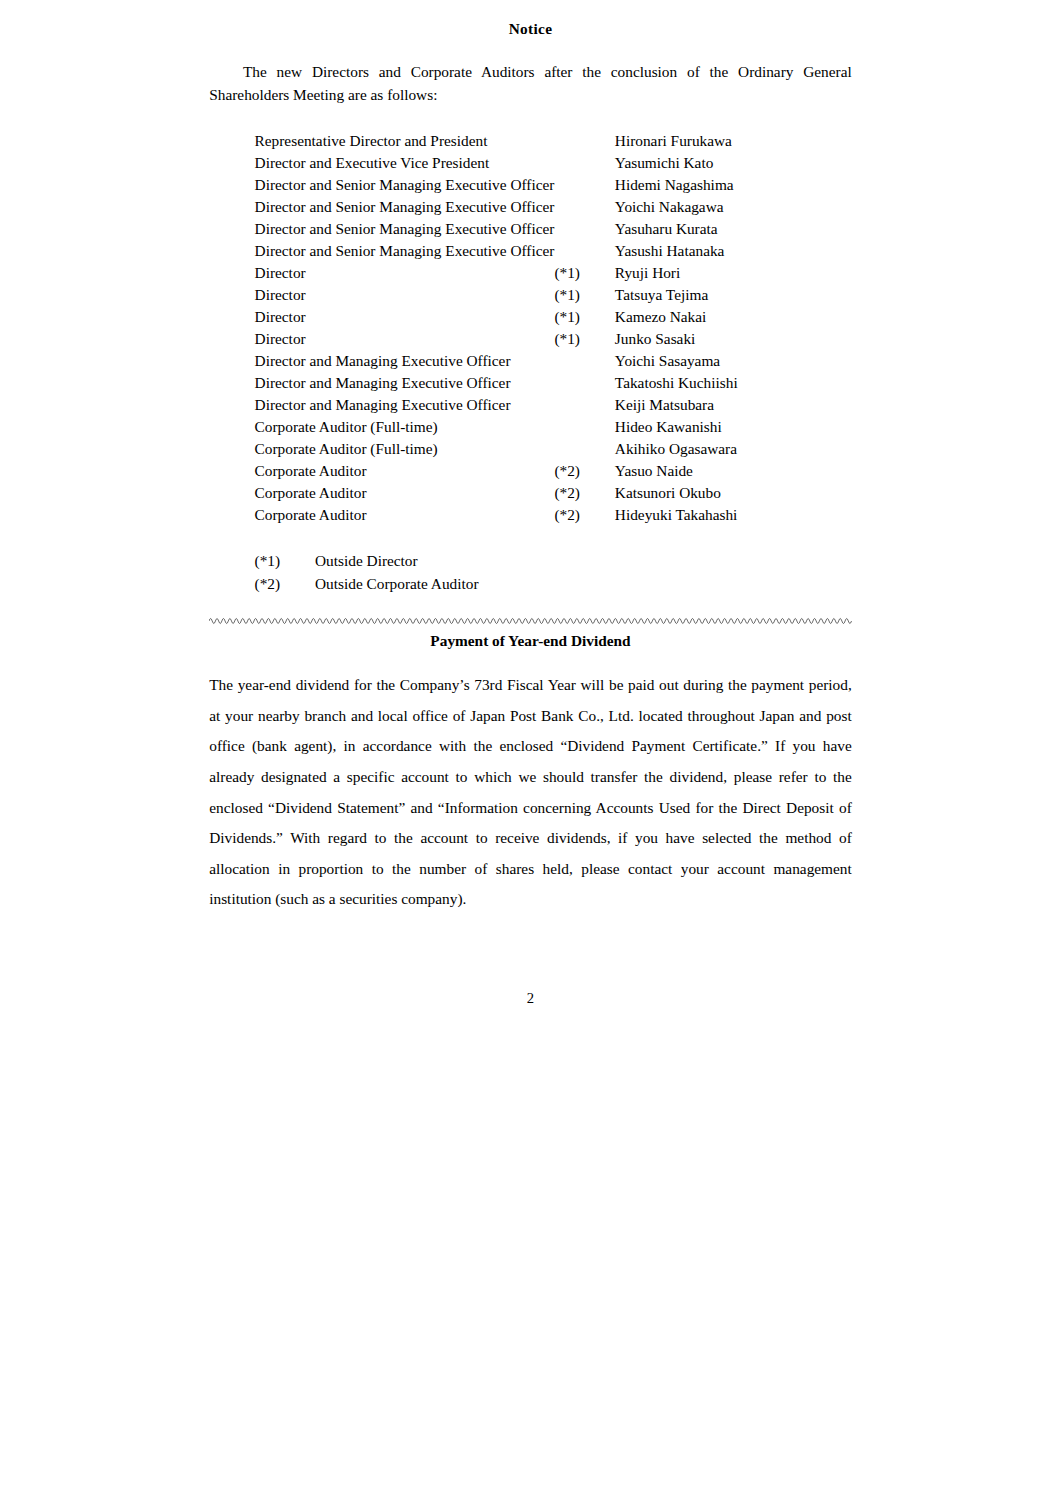Notice
The new Directors and Corporate Auditors after the conclusion of the Ordinary General Shareholders Meeting are as follows:
| Representative Director and President | | Hironari Furukawa |
| Director and Executive Vice President | | Yasumichi Kato |
| Director and Senior Managing Executive Officer | | Hidemi Nagashima |
| Director and Senior Managing Executive Officer | | Yoichi Nakagawa |
| Director and Senior Managing Executive Officer | | Yasuharu Kurata |
| Director and Senior Managing Executive Officer | | Yasushi Hatanaka |
| Director | (*1) | Ryuji Hori |
| Director | (*1) | Tatsuya Tejima |
| Director | (*1) | Kamezo Nakai |
| Director | (*1) | Junko Sasaki |
| Director and Managing Executive Officer | | Yoichi Sasayama |
| Director and Managing Executive Officer | | Takatoshi Kuchiishi |
| Director and Managing Executive Officer | | Keiji Matsubara |
| Corporate Auditor (Full-time) | | Hideo Kawanishi |
| Corporate Auditor (Full-time) | | Akihiko Ogasawara |
| Corporate Auditor | (*2) | Yasuo Naide |
| Corporate Auditor | (*2) | Katsunori Okubo |
| Corporate Auditor | (*2) | Hideyuki Takahashi |
(*1) Outside Director
(*2) Outside Corporate Auditor
Payment of Year-end Dividend
The year-end dividend for the Company’s 73rd Fiscal Year will be paid out during the payment period, at your nearby branch and local office of Japan Post Bank Co., Ltd. located throughout Japan and post office (bank agent), in accordance with the enclosed “Dividend Payment Certificate.” If you have already designated a specific account to which we should transfer the dividend, please refer to the enclosed “Dividend Statement” and “Information concerning Accounts Used for the Direct Deposit of Dividends.” With regard to the account to receive dividends, if you have selected the method of allocation in proportion to the number of shares held, please contact your account management institution (such as a securities company).
2